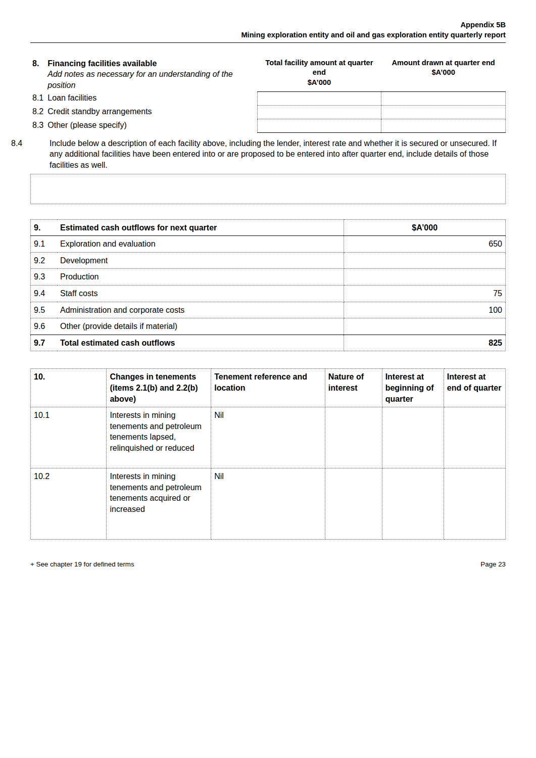Appendix 5B
Mining exploration entity and oil and gas exploration entity quarterly report
| 8. | Financing facilities available Add notes as necessary for an understanding of the position | Total facility amount at quarter end $A’000 | Amount drawn at quarter end $A’000 |
| 8.1 | Loan facilities | | |
| 8.2 | Credit standby arrangements | | |
| 8.3 | Other (please specify) | | |
8.4 Include below a description of each facility above, including the lender, interest rate and whether it is secured or unsecured. If any additional facilities have been entered into or are proposed to be entered into after quarter end, include details of those facilities as well.
| 9. | Estimated cash outflows for next quarter | $A’000 |
| 9.1 | Exploration and evaluation | 650 |
| 9.2 | Development | |
| 9.3 | Production | |
| 9.4 | Staff costs | 75 |
| 9.5 | Administration and corporate costs | 100 |
| 9.6 | Other (provide details if material) | |
| 9.7 | Total estimated cash outflows | 825 |
| 10. | Changes in tenements (items 2.1(b) and 2.2(b) above) | Tenement reference and location | Nature of interest | Interest at beginning of quarter | Interest at end of quarter |
| --- | --- | --- | --- | --- | --- |
| 10.1 | Interests in mining tenements and petroleum tenements lapsed, relinquished or reduced | Nil | | | |
| 10.2 | Interests in mining tenements and petroleum tenements acquired or increased | Nil | | | |
+ See chapter 19 for defined terms
Page 23